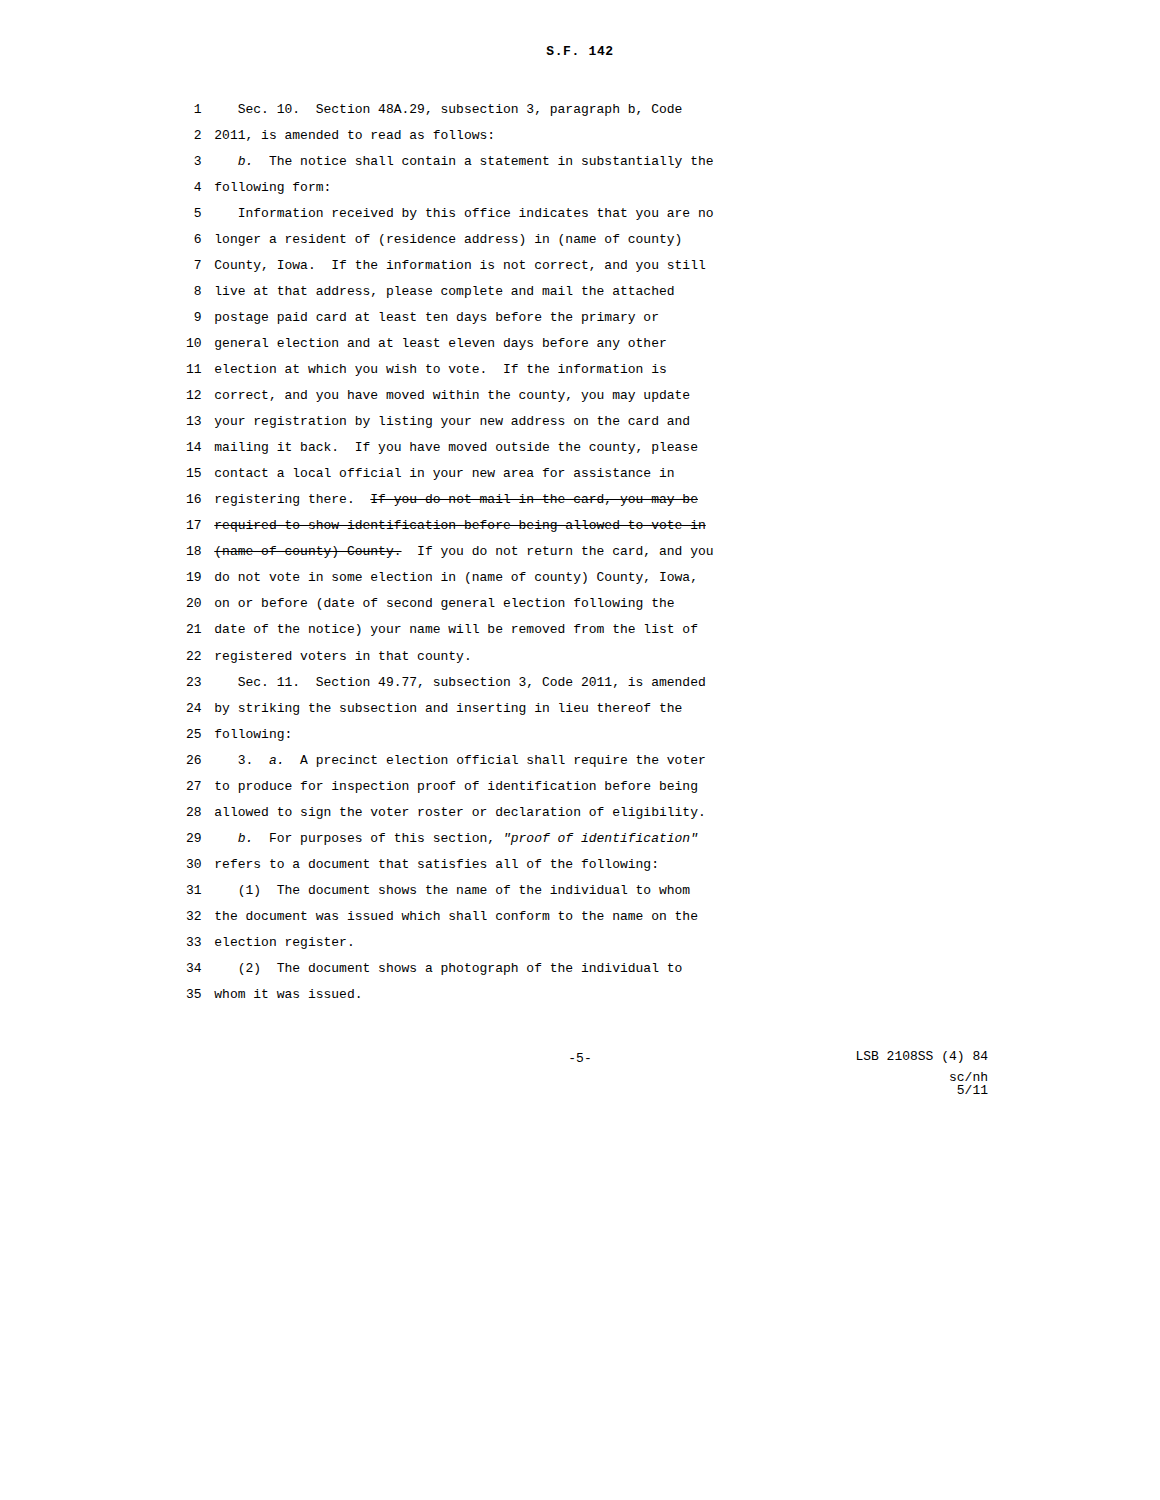S.F. 142
| 1 | Sec. 10. Section 48A.29, subsection 3, paragraph b, Code |
| 2 | 2011, is amended to read as follows: |
| 3 | b. The notice shall contain a statement in substantially the |
| 4 | following form: |
| 5 | Information received by this office indicates that you are no |
| 6 | longer a resident of (residence address) in (name of county) |
| 7 | County, Iowa. If the information is not correct, and you still |
| 8 | live at that address, please complete and mail the attached |
| 9 | postage paid card at least ten days before the primary or |
| 10 | general election and at least eleven days before any other |
| 11 | election at which you wish to vote. If the information is |
| 12 | correct, and you have moved within the county, you may update |
| 13 | your registration by listing your new address on the card and |
| 14 | mailing it back. If you have moved outside the county, please |
| 15 | contact a local official in your new area for assistance in |
| 16 | registering there. If you do not mail in the card, you may be |
| 17 | required to show identification before being allowed to vote in |
| 18 | (name of county) County. If you do not return the card, and you |
| 19 | do not vote in some election in (name of county) County, Iowa, |
| 20 | on or before (date of second general election following the |
| 21 | date of the notice) your name will be removed from the list of |
| 22 | registered voters in that county. |
| 23 | Sec. 11. Section 49.77, subsection 3, Code 2011, is amended |
| 24 | by striking the subsection and inserting in lieu thereof the |
| 25 | following: |
| 26 | 3. a. A precinct election official shall require the voter |
| 27 | to produce for inspection proof of identification before being |
| 28 | allowed to sign the voter roster or declaration of eligibility. |
| 29 | b. For purposes of this section, "proof of identification" |
| 30 | refers to a document that satisfies all of the following: |
| 31 | (1) The document shows the name of the individual to whom |
| 32 | the document was issued which shall conform to the name on the |
| 33 | election register. |
| 34 | (2) The document shows a photograph of the individual to |
| 35 | whom it was issued. |
LSB 2108SS (4) 84
sc/nh
-5-
5/11